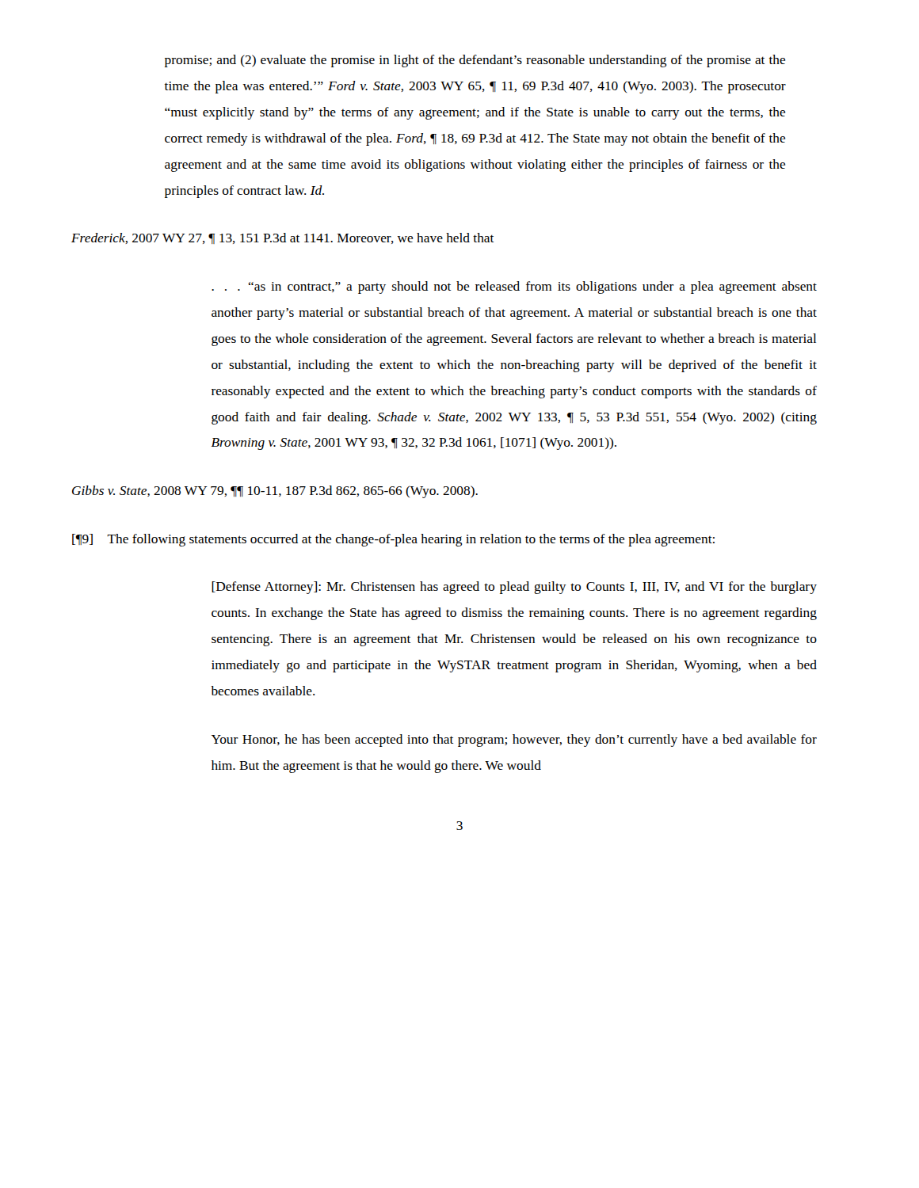promise; and (2) evaluate the promise in light of the defendant’s reasonable understanding of the promise at the time the plea was entered.’” Ford v. State, 2003 WY 65, ¶ 11, 69 P.3d 407, 410 (Wyo. 2003). The prosecutor “must explicitly stand by” the terms of any agreement; and if the State is unable to carry out the terms, the correct remedy is withdrawal of the plea. Ford, ¶ 18, 69 P.3d at 412. The State may not obtain the benefit of the agreement and at the same time avoid its obligations without violating either the principles of fairness or the principles of contract law. Id.
Frederick, 2007 WY 27, ¶ 13, 151 P.3d at 1141. Moreover, we have held that
. . . “as in contract,” a party should not be released from its obligations under a plea agreement absent another party’s material or substantial breach of that agreement. A material or substantial breach is one that goes to the whole consideration of the agreement. Several factors are relevant to whether a breach is material or substantial, including the extent to which the non-breaching party will be deprived of the benefit it reasonably expected and the extent to which the breaching party’s conduct comports with the standards of good faith and fair dealing. Schade v. State, 2002 WY 133, ¶ 5, 53 P.3d 551, 554 (Wyo. 2002) (citing Browning v. State, 2001 WY 93, ¶ 32, 32 P.3d 1061, [1071] (Wyo. 2001)).
Gibbs v. State, 2008 WY 79, ¶¶ 10-11, 187 P.3d 862, 865-66 (Wyo. 2008).
[¶9] The following statements occurred at the change-of-plea hearing in relation to the terms of the plea agreement:
[Defense Attorney]: Mr. Christensen has agreed to plead guilty to Counts I, III, IV, and VI for the burglary counts. In exchange the State has agreed to dismiss the remaining counts. There is no agreement regarding sentencing. There is an agreement that Mr. Christensen would be released on his own recognizance to immediately go and participate in the WySTAR treatment program in Sheridan, Wyoming, when a bed becomes available.
Your Honor, he has been accepted into that program; however, they don’t currently have a bed available for him. But the agreement is that he would go there. We would
3